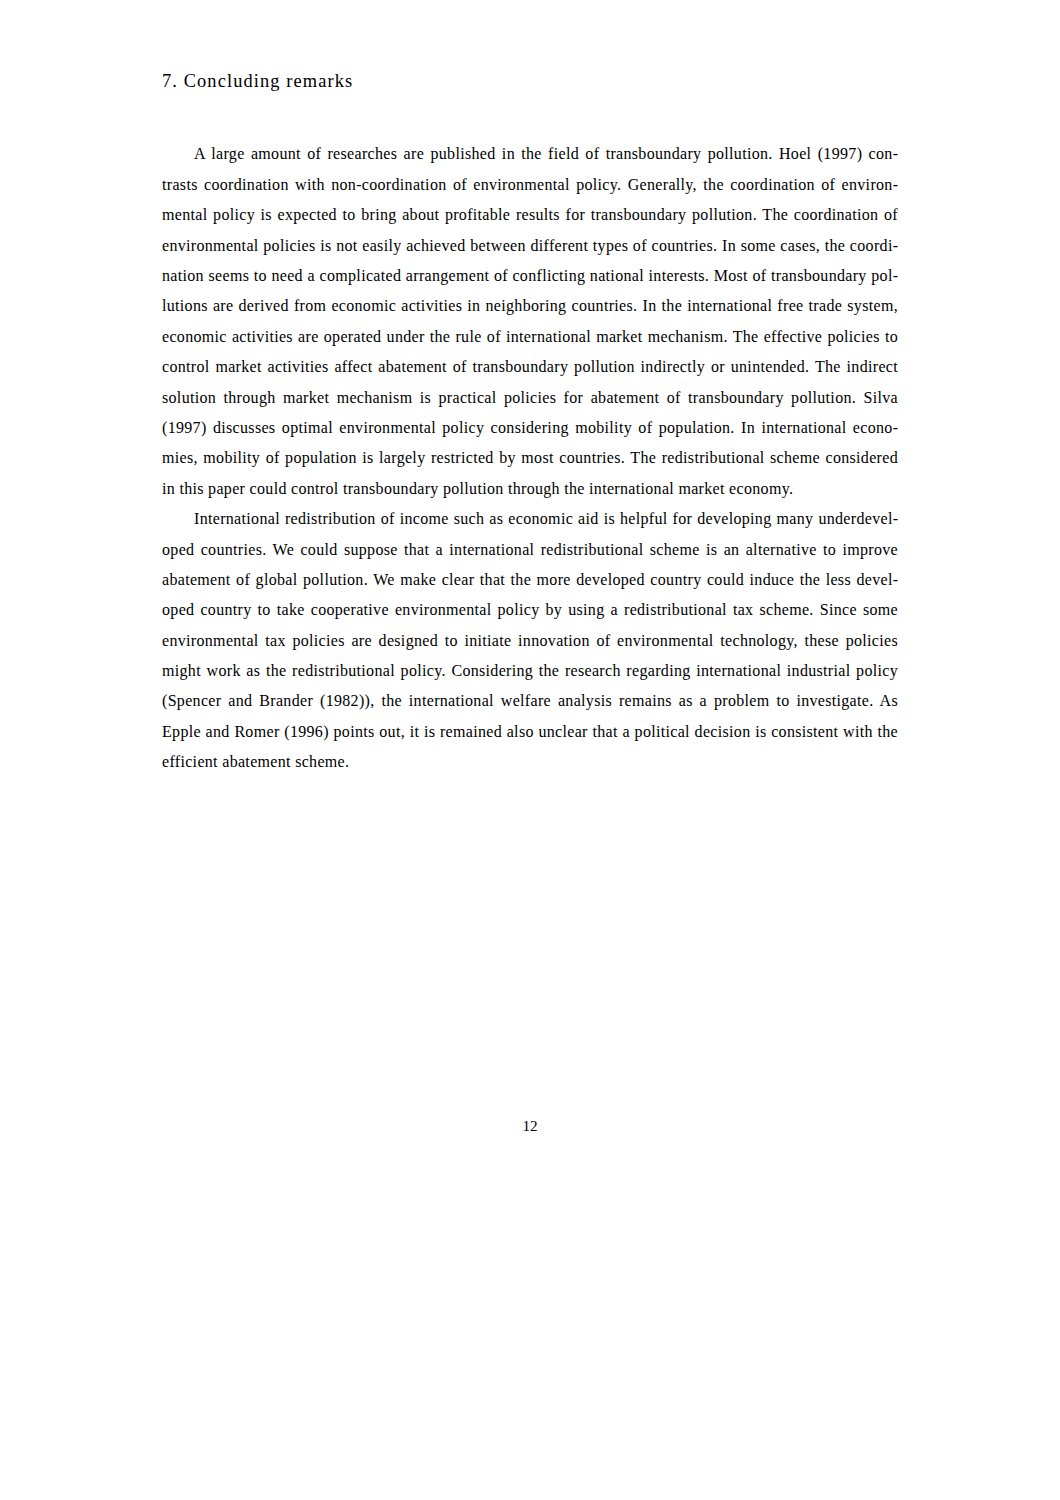7. Concluding remarks
A large amount of researches are published in the field of transboundary pollution. Hoel (1997) contrasts coordination with non-coordination of environmental policy. Generally, the coordination of environmental policy is expected to bring about profitable results for transboundary pollution. The coordination of environmental policies is not easily achieved between different types of countries. In some cases, the coordination seems to need a complicated arrangement of conflicting national interests. Most of transboundary pollutions are derived from economic activities in neighboring countries. In the international free trade system, economic activities are operated under the rule of international market mechanism. The effective policies to control market activities affect abatement of transboundary pollution indirectly or unintended. The indirect solution through market mechanism is practical policies for abatement of transboundary pollution. Silva (1997) discusses optimal environmental policy considering mobility of population. In international economies, mobility of population is largely restricted by most countries. The redistributional scheme considered in this paper could control transboundary pollution through the international market economy.
International redistribution of income such as economic aid is helpful for developing many underdeveloped countries. We could suppose that a international redistributional scheme is an alternative to improve abatement of global pollution. We make clear that the more developed country could induce the less developed country to take cooperative environmental policy by using a redistributional tax scheme. Since some environmental tax policies are designed to initiate innovation of environmental technology, these policies might work as the redistributional policy. Considering the research regarding international industrial policy (Spencer and Brander (1982)), the international welfare analysis remains as a problem to investigate. As Epple and Romer (1996) points out, it is remained also unclear that a political decision is consistent with the efficient abatement scheme.
12